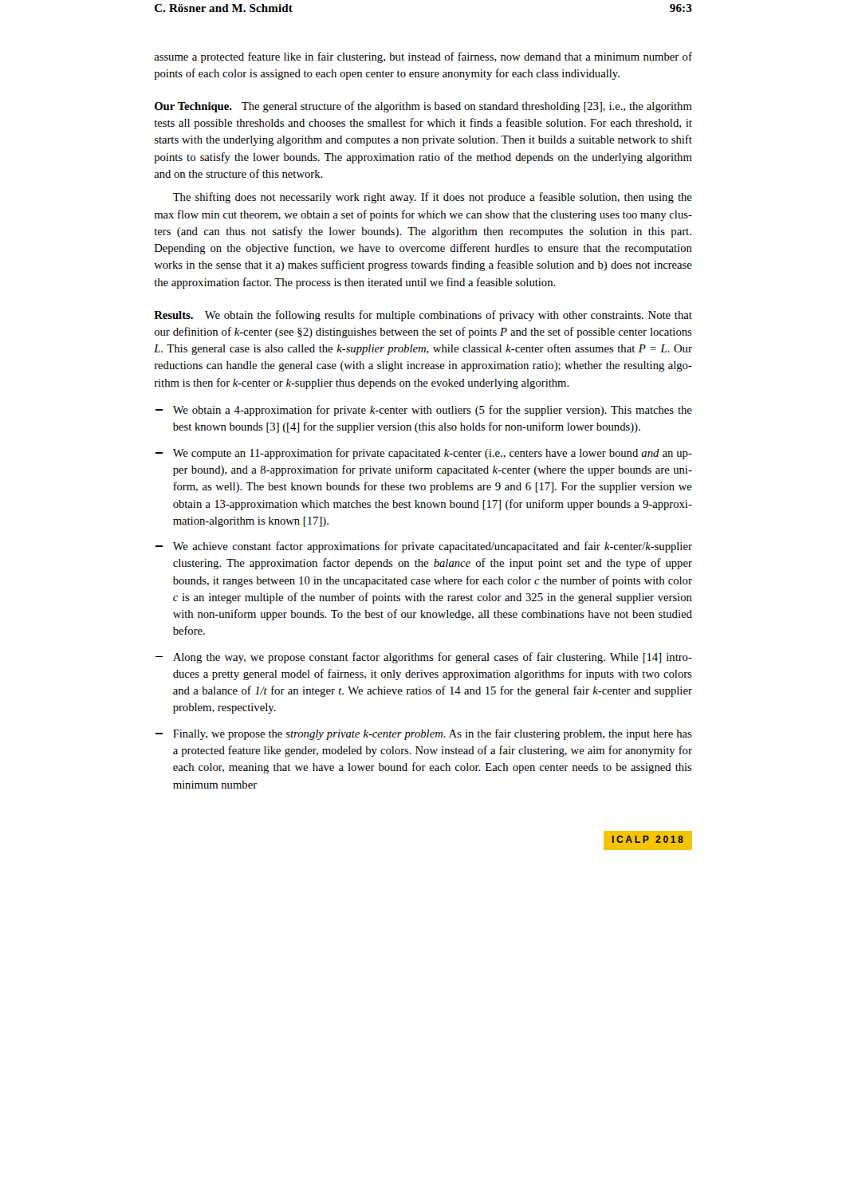C. Rösner and M. Schmidt
96:3
assume a protected feature like in fair clustering, but instead of fairness, now demand that a minimum number of points of each color is assigned to each open center to ensure anonymity for each class individually.
Our Technique. The general structure of the algorithm is based on standard thresholding [23], i.e., the algorithm tests all possible thresholds and chooses the smallest for which it finds a feasible solution. For each threshold, it starts with the underlying algorithm and computes a non private solution. Then it builds a suitable network to shift points to satisfy the lower bounds. The approximation ratio of the method depends on the underlying algorithm and on the structure of this network.
The shifting does not necessarily work right away. If it does not produce a feasible solution, then using the max flow min cut theorem, we obtain a set of points for which we can show that the clustering uses too many clusters (and can thus not satisfy the lower bounds). The algorithm then recomputes the solution in this part. Depending on the objective function, we have to overcome different hurdles to ensure that the recomputation works in the sense that it a) makes sufficient progress towards finding a feasible solution and b) does not increase the approximation factor. The process is then iterated until we find a feasible solution.
Results. We obtain the following results for multiple combinations of privacy with other constraints. Note that our definition of k-center (see §2) distinguishes between the set of points P and the set of possible center locations L. This general case is also called the k-supplier problem, while classical k-center often assumes that P = L. Our reductions can handle the general case (with a slight increase in approximation ratio); whether the resulting algorithm is then for k-center or k-supplier thus depends on the evoked underlying algorithm.
We obtain a 4-approximation for private k-center with outliers (5 for the supplier version). This matches the best known bounds [3] ([4] for the supplier version (this also holds for non-uniform lower bounds)).
We compute an 11-approximation for private capacitated k-center (i.e., centers have a lower bound and an upper bound), and a 8-approximation for private uniform capacitated k-center (where the upper bounds are uniform, as well). The best known bounds for these two problems are 9 and 6 [17]. For the supplier version we obtain a 13-approximation which matches the best known bound [17] (for uniform upper bounds a 9-approximation-algorithm is known [17]).
We achieve constant factor approximations for private capacitated/uncapacitated and fair k-center/k-supplier clustering. The approximation factor depends on the balance of the input point set and the type of upper bounds, it ranges between 10 in the uncapacitated case where for each color c the number of points with color c is an integer multiple of the number of points with the rarest color and 325 in the general supplier version with non-uniform upper bounds. To the best of our knowledge, all these combinations have not been studied before.
Along the way, we propose constant factor algorithms for general cases of fair clustering. While [14] introduces a pretty general model of fairness, it only derives approximation algorithms for inputs with two colors and a balance of 1/t for an integer t. We achieve ratios of 14 and 15 for the general fair k-center and supplier problem, respectively.
Finally, we propose the strongly private k-center problem. As in the fair clustering problem, the input here has a protected feature like gender, modeled by colors. Now instead of a fair clustering, we aim for anonymity for each color, meaning that we have a lower bound for each color. Each open center needs to be assigned this minimum number
ICALP 2018